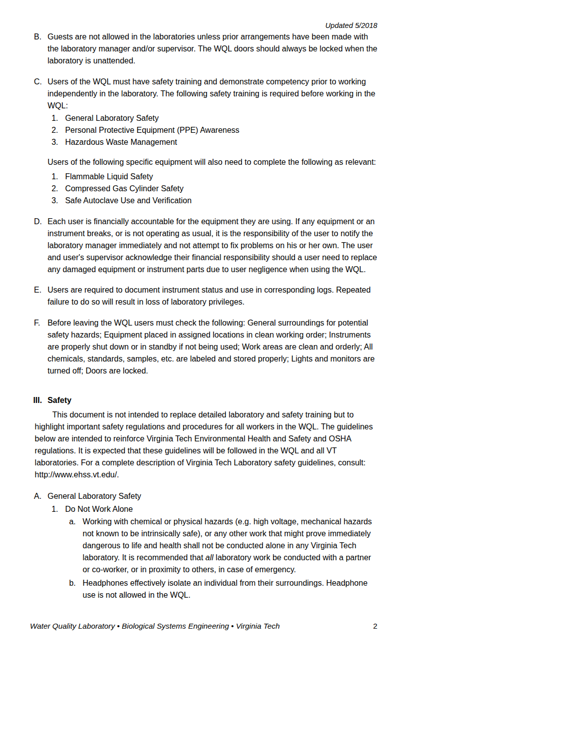Updated 5/2018
B. Guests are not allowed in the laboratories unless prior arrangements have been made with the laboratory manager and/or supervisor. The WQL doors should always be locked when the laboratory is unattended.
C. Users of the WQL must have safety training and demonstrate competency prior to working independently in the laboratory. The following safety training is required before working in the WQL:
1. General Laboratory Safety
2. Personal Protective Equipment (PPE) Awareness
3. Hazardous Waste Management
Users of the following specific equipment will also need to complete the following as relevant:
1. Flammable Liquid Safety
2. Compressed Gas Cylinder Safety
3. Safe Autoclave Use and Verification
D. Each user is financially accountable for the equipment they are using. If any equipment or an instrument breaks, or is not operating as usual, it is the responsibility of the user to notify the laboratory manager immediately and not attempt to fix problems on his or her own. The user and user's supervisor acknowledge their financial responsibility should a user need to replace any damaged equipment or instrument parts due to user negligence when using the WQL.
E. Users are required to document instrument status and use in corresponding logs. Repeated failure to do so will result in loss of laboratory privileges.
F. Before leaving the WQL users must check the following: General surroundings for potential safety hazards; Equipment placed in assigned locations in clean working order; Instruments are properly shut down or in standby if not being used; Work areas are clean and orderly; All chemicals, standards, samples, etc. are labeled and stored properly; Lights and monitors are turned off; Doors are locked.
III. Safety
This document is not intended to replace detailed laboratory and safety training but to highlight important safety regulations and procedures for all workers in the WQL. The guidelines below are intended to reinforce Virginia Tech Environmental Health and Safety and OSHA regulations. It is expected that these guidelines will be followed in the WQL and all VT laboratories. For a complete description of Virginia Tech Laboratory safety guidelines, consult: http://www.ehss.vt.edu/.
A. General Laboratory Safety
1. Do Not Work Alone
a. Working with chemical or physical hazards (e.g. high voltage, mechanical hazards not known to be intrinsically safe), or any other work that might prove immediately dangerous to life and health shall not be conducted alone in any Virginia Tech laboratory. It is recommended that all laboratory work be conducted with a partner or co-worker, or in proximity to others, in case of emergency.
b. Headphones effectively isolate an individual from their surroundings. Headphone use is not allowed in the WQL.
Water Quality Laboratory • Biological Systems Engineering • Virginia Tech 2